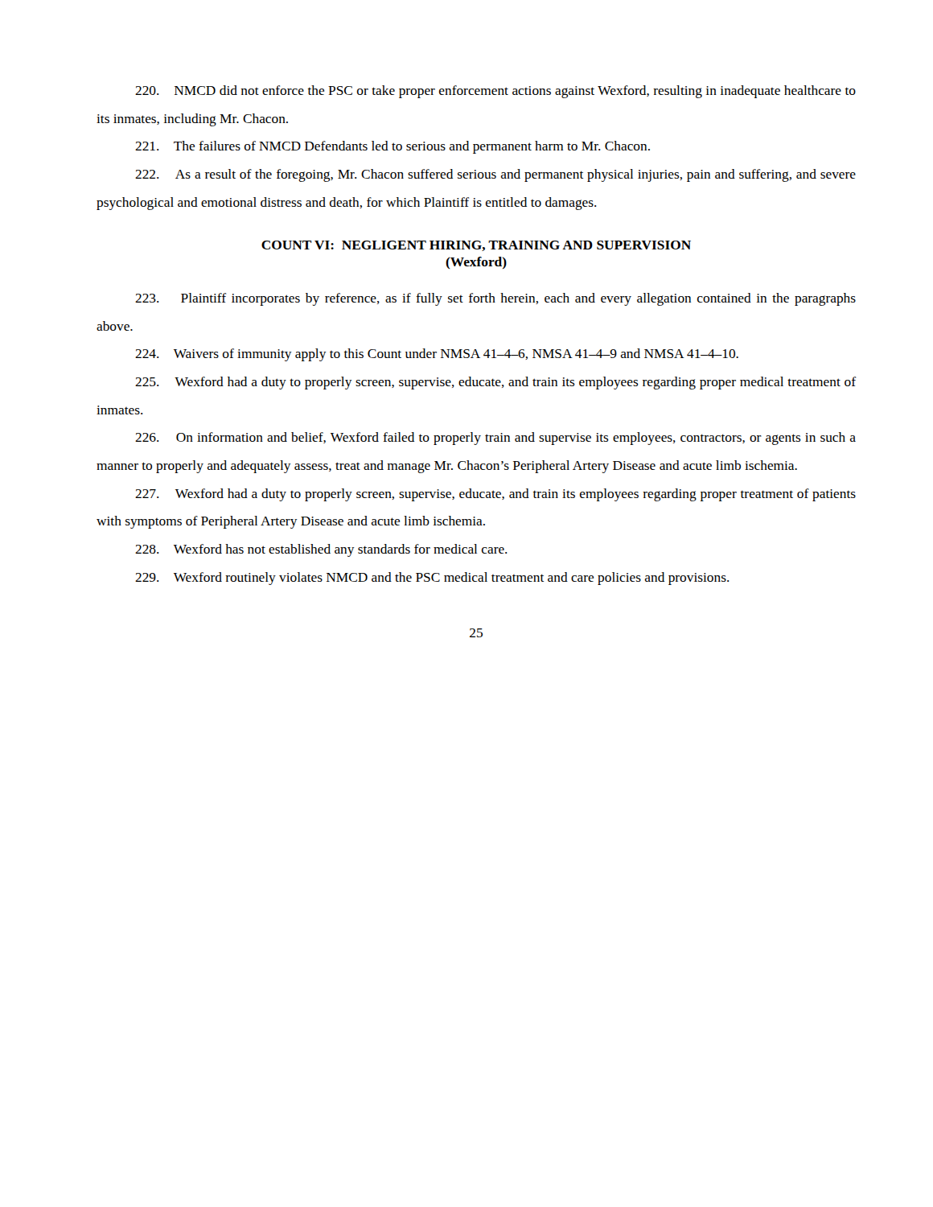220. NMCD did not enforce the PSC or take proper enforcement actions against Wexford, resulting in inadequate healthcare to its inmates, including Mr. Chacon.
221. The failures of NMCD Defendants led to serious and permanent harm to Mr. Chacon.
222. As a result of the foregoing, Mr. Chacon suffered serious and permanent physical injuries, pain and suffering, and severe psychological and emotional distress and death, for which Plaintiff is entitled to damages.
COUNT VI: NEGLIGENT HIRING, TRAINING AND SUPERVISION
(Wexford)
223. Plaintiff incorporates by reference, as if fully set forth herein, each and every allegation contained in the paragraphs above.
224. Waivers of immunity apply to this Count under NMSA 41–4–6, NMSA 41–4–9 and NMSA 41–4–10.
225. Wexford had a duty to properly screen, supervise, educate, and train its employees regarding proper medical treatment of inmates.
226. On information and belief, Wexford failed to properly train and supervise its employees, contractors, or agents in such a manner to properly and adequately assess, treat and manage Mr. Chacon’s Peripheral Artery Disease and acute limb ischemia.
227. Wexford had a duty to properly screen, supervise, educate, and train its employees regarding proper treatment of patients with symptoms of Peripheral Artery Disease and acute limb ischemia.
228. Wexford has not established any standards for medical care.
229. Wexford routinely violates NMCD and the PSC medical treatment and care policies and provisions.
25